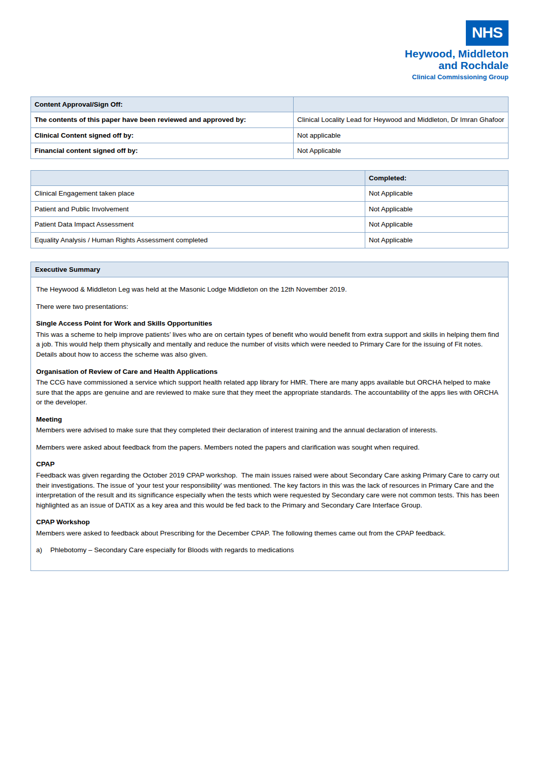NHS
Heywood, Middleton
and Rochdale
Clinical Commissioning Group
| Content Approval/Sign Off: | |
| The contents of this paper have been reviewed and approved by: | Clinical Locality Lead for Heywood and Middleton, Dr Imran Ghafoor |
| Clinical Content signed off by: | Not applicable |
| Financial content signed off by: | Not Applicable |
| | Completed: |
| Clinical Engagement taken place | Not Applicable |
| Patient and Public Involvement | Not Applicable |
| Patient Data Impact Assessment | Not Applicable |
| Equality Analysis / Human Rights Assessment completed | Not Applicable |
Executive Summary
The Heywood & Middleton Leg was held at the Masonic Lodge Middleton on the 12th November 2019.
There were two presentations:
Single Access Point for Work and Skills Opportunities
This was a scheme to help improve patients’ lives who are on certain types of benefit who would benefit from extra support and skills in helping them find a job. This would help them physically and mentally and reduce the number of visits which were needed to Primary Care for the issuing of Fit notes. Details about how to access the scheme was also given.
Organisation of Review of Care and Health Applications
The CCG have commissioned a service which support health related app library for HMR. There are many apps available but ORCHA helped to make sure that the apps are genuine and are reviewed to make sure that they meet the appropriate standards. The accountability of the apps lies with ORCHA or the developer.
Meeting
Members were advised to make sure that they completed their declaration of interest training and the annual declaration of interests.
Members were asked about feedback from the papers. Members noted the papers and clarification was sought when required.
CPAP
Feedback was given regarding the October 2019 CPAP workshop. The main issues raised were about Secondary Care asking Primary Care to carry out their investigations. The issue of ‘your test your responsibility’ was mentioned. The key factors in this was the lack of resources in Primary Care and the interpretation of the result and its significance especially when the tests which were requested by Secondary care were not common tests. This has been highlighted as an issue of DATIX as a key area and this would be fed back to the Primary and Secondary Care Interface Group.
CPAP Workshop
Members were asked to feedback about Prescribing for the December CPAP. The following themes came out from the CPAP feedback.
a) Phlebotomy – Secondary Care especially for Bloods with regards to medications